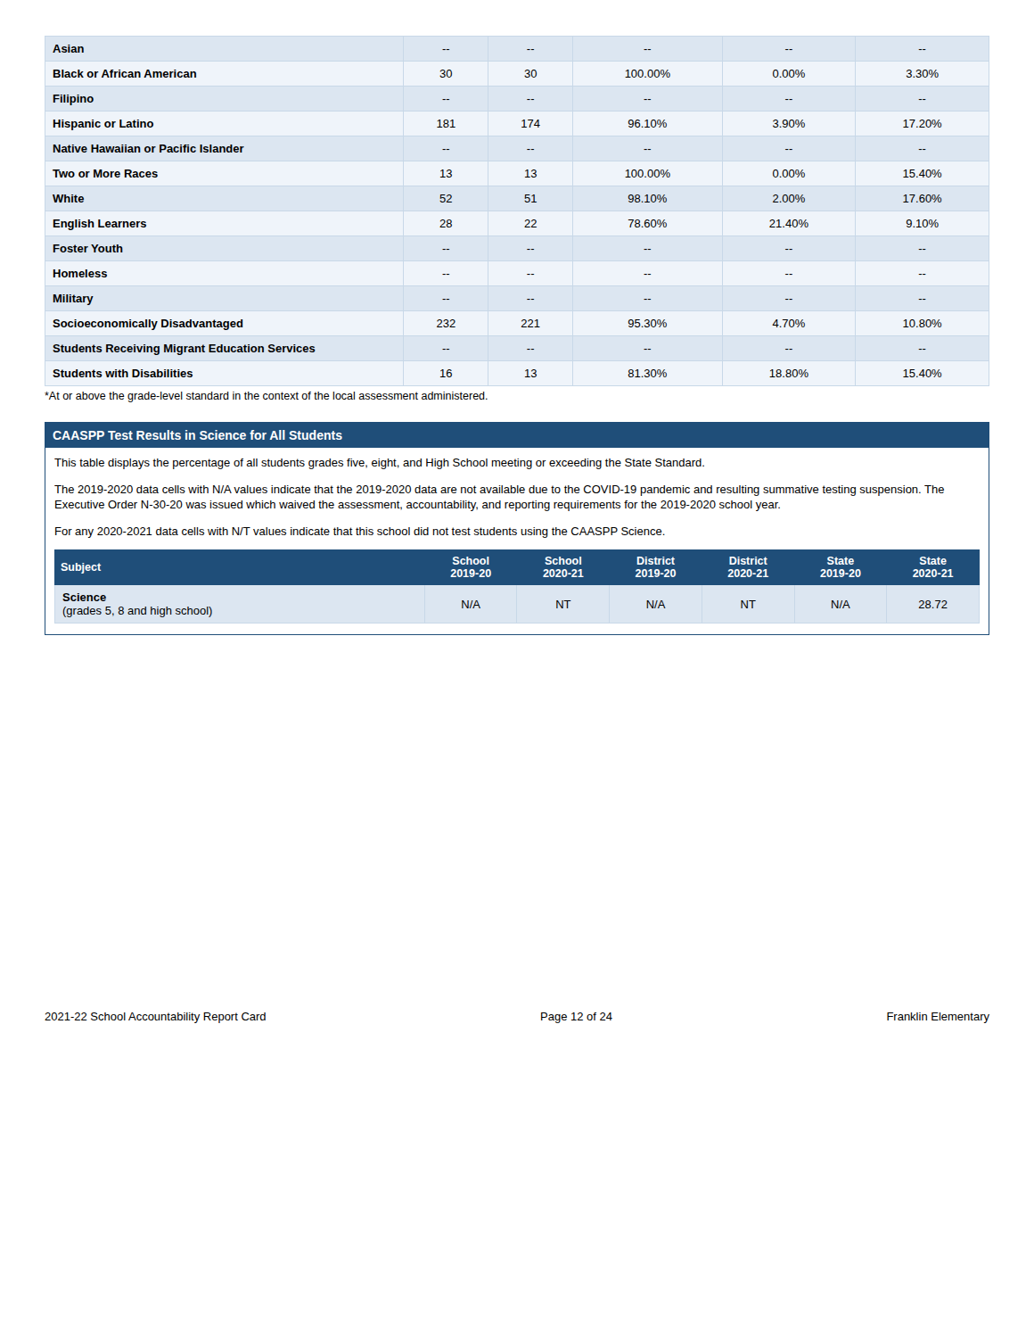| Asian | -- | -- | -- | -- | -- |
| Black or African American | 30 | 30 | 100.00% | 0.00% | 3.30% |
| Filipino | -- | -- | -- | -- | -- |
| Hispanic or Latino | 181 | 174 | 96.10% | 3.90% | 17.20% |
| Native Hawaiian or Pacific Islander | -- | -- | -- | -- | -- |
| Two or More Races | 13 | 13 | 100.00% | 0.00% | 15.40% |
| White | 52 | 51 | 98.10% | 2.00% | 17.60% |
| English Learners | 28 | 22 | 78.60% | 21.40% | 9.10% |
| Foster Youth | -- | -- | -- | -- | -- |
| Homeless | -- | -- | -- | -- | -- |
| Military | -- | -- | -- | -- | -- |
| Socioeconomically Disadvantaged | 232 | 221 | 95.30% | 4.70% | 10.80% |
| Students Receiving Migrant Education Services | -- | -- | -- | -- | -- |
| Students with Disabilities | 16 | 13 | 81.30% | 18.80% | 15.40% |
*At or above the grade-level standard in the context of the local assessment administered.
CAASPP Test Results in Science for All Students
This table displays the percentage of all students grades five, eight, and High School meeting or exceeding the State Standard.
The 2019-2020 data cells with N/A values indicate that the 2019-2020 data are not available due to the COVID-19 pandemic and resulting summative testing suspension. The Executive Order N-30-20 was issued which waived the assessment, accountability, and reporting requirements for the 2019-2020 school year.
For any 2020-2021 data cells with N/T values indicate that this school did not test students using the CAASPP Science.
| Subject | School 2019-20 | School 2020-21 | District 2019-20 | District 2020-21 | State 2019-20 | State 2020-21 |
| --- | --- | --- | --- | --- | --- | --- |
| Science (grades 5, 8 and high school) | N/A | NT | N/A | NT | N/A | 28.72 |
2021-22 School Accountability Report Card
Page 12 of 24
Franklin Elementary